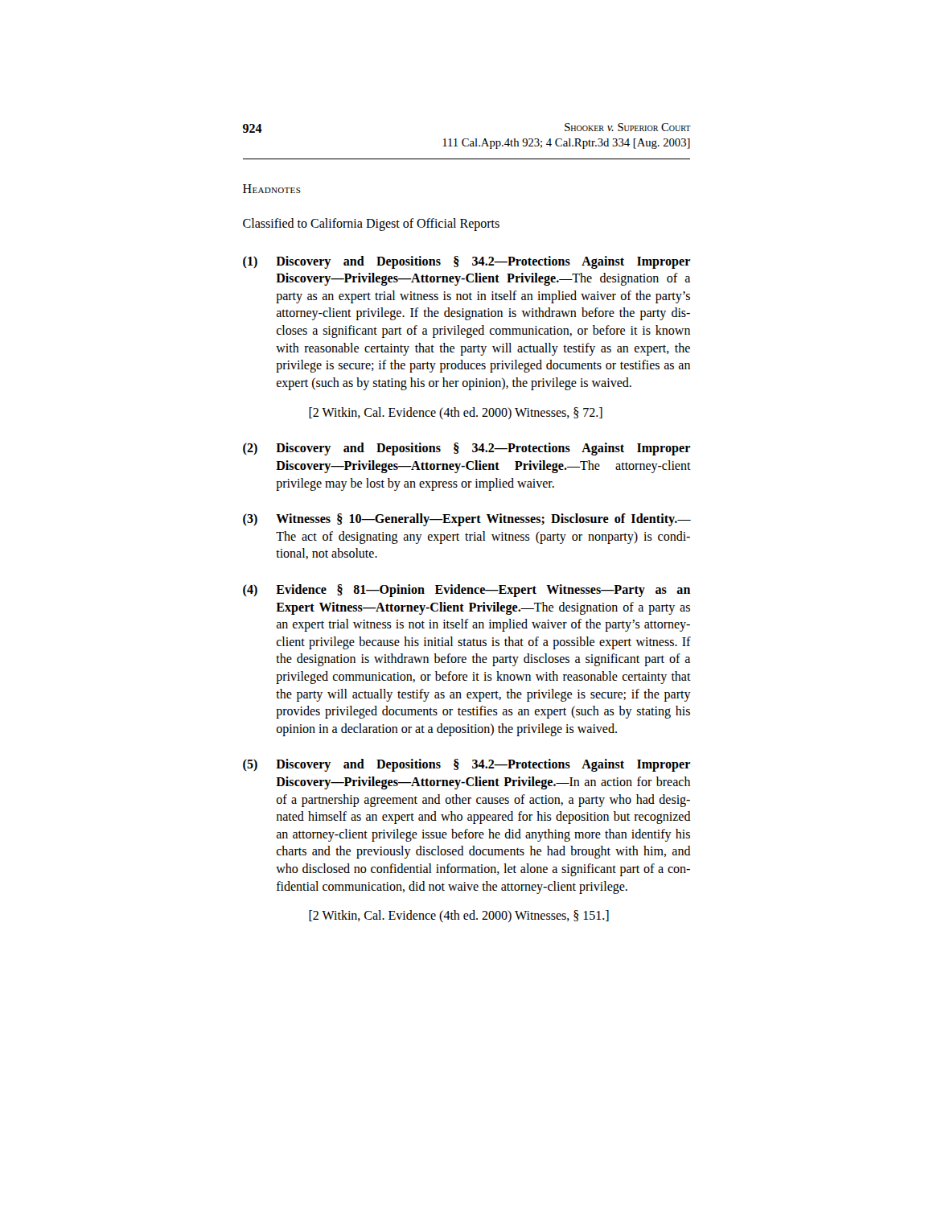924
Shooker v. Superior Court
111 Cal.App.4th 923; 4 Cal.Rptr.3d 334 [Aug. 2003]
Headnotes
Classified to California Digest of Official Reports
(1) Discovery and Depositions § 34.2—Protections Against Improper Discovery—Privileges—Attorney-Client Privilege.—The designation of a party as an expert trial witness is not in itself an implied waiver of the party’s attorney-client privilege. If the designation is withdrawn before the party discloses a significant part of a privileged communication, or before it is known with reasonable certainty that the party will actually testify as an expert, the privilege is secure; if the party produces privileged documents or testifies as an expert (such as by stating his or her opinion), the privilege is waived.
[2 Witkin, Cal. Evidence (4th ed. 2000) Witnesses, § 72.]
(2) Discovery and Depositions § 34.2—Protections Against Improper Discovery—Privileges—Attorney-Client Privilege.—The attorney-client privilege may be lost by an express or implied waiver.
(3) Witnesses § 10—Generally—Expert Witnesses; Disclosure of Identity.—The act of designating any expert trial witness (party or nonparty) is conditional, not absolute.
(4) Evidence § 81—Opinion Evidence—Expert Witnesses—Party as an Expert Witness—Attorney-Client Privilege.—The designation of a party as an expert trial witness is not in itself an implied waiver of the party’s attorney-client privilege because his initial status is that of a possible expert witness. If the designation is withdrawn before the party discloses a significant part of a privileged communication, or before it is known with reasonable certainty that the party will actually testify as an expert, the privilege is secure; if the party provides privileged documents or testifies as an expert (such as by stating his opinion in a declaration or at a deposition) the privilege is waived.
(5) Discovery and Depositions § 34.2—Protections Against Improper Discovery—Privileges—Attorney-Client Privilege.—In an action for breach of a partnership agreement and other causes of action, a party who had designated himself as an expert and who appeared for his deposition but recognized an attorney-client privilege issue before he did anything more than identify his charts and the previously disclosed documents he had brought with him, and who disclosed no confidential information, let alone a significant part of a confidential communication, did not waive the attorney-client privilege.
[2 Witkin, Cal. Evidence (4th ed. 2000) Witnesses, § 151.]